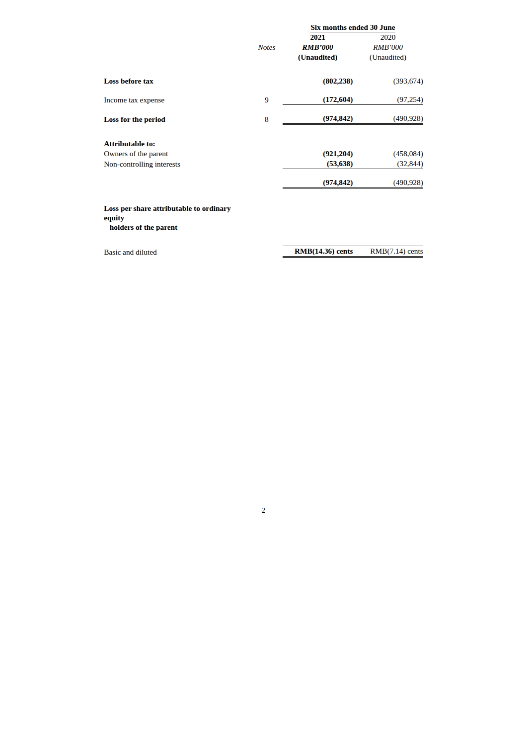| | | Six months ended 30 June |
| | | 2021 | 2020 |
| | Notes | RMB’000 | RMB’000 |
| | | (Unaudited) | (Unaudited) |
| Loss before tax | | (802,238) | (393,674) |
| Income tax expense | 9 | (172,604) | (97,254) |
| Loss for the period | 8 | (974,842) | (490,928) |
| Attributable to: | | | |
| Owners of the parent | | (921,204) | (458,084) |
| Non-controlling interests | | (53,638) | (32,844) |
| | | (974,842) | (490,928) |
| Loss per share attributable to ordinary equity holders of the parent | | | |
| Basic and diluted | | RMB(14.36) cents | RMB(7.14) cents |
– 2 –